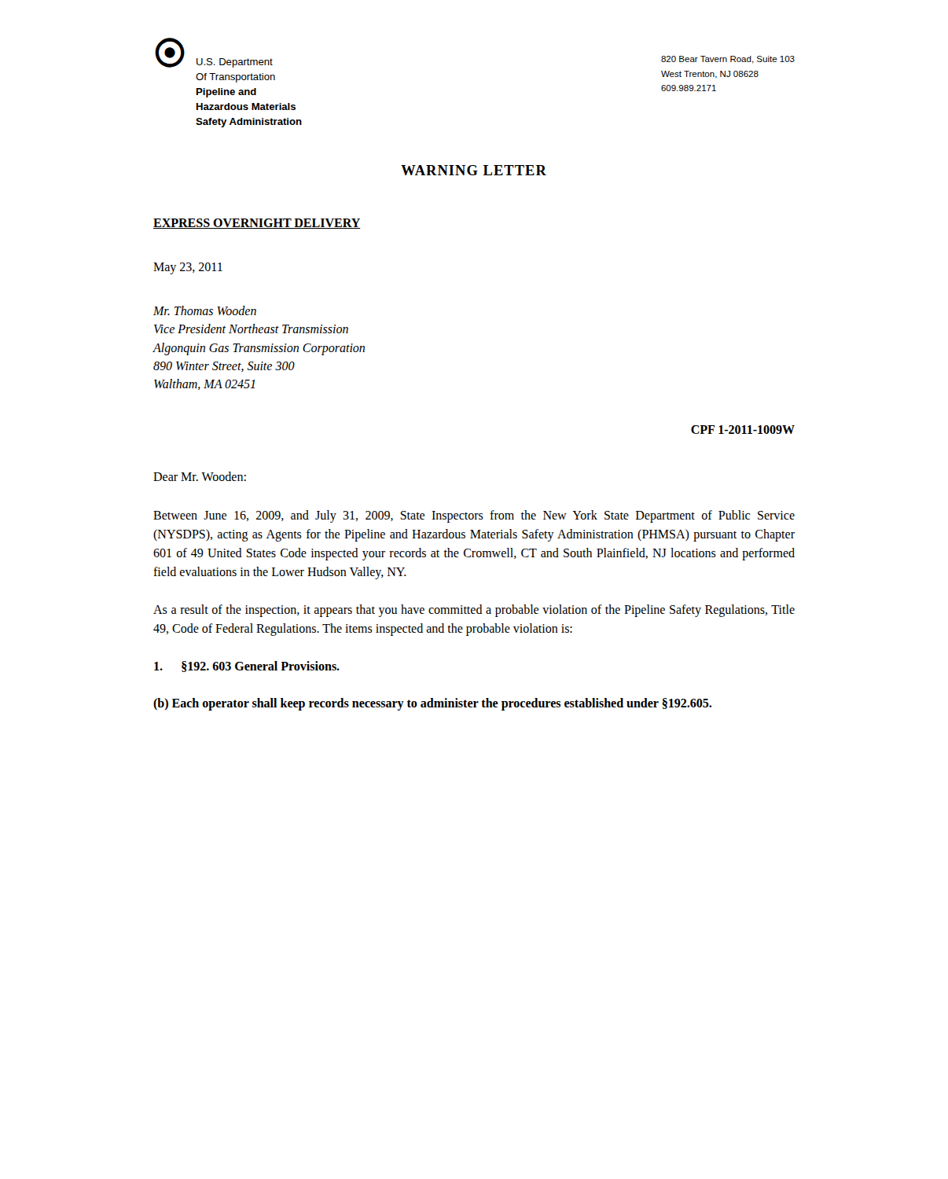⦿
U.S. Department
Of Transportation
Pipeline and
Hazardous Materials
Safety Administration
820 Bear Tavern Road, Suite 103
West Trenton, NJ 08628
609.989.2171
WARNING LETTER
EXPRESS OVERNIGHT DELIVERY
May 23, 2011
Mr. Thomas Wooden
Vice President Northeast Transmission
Algonquin Gas Transmission Corporation
890 Winter Street, Suite 300
Waltham, MA 02451
CPF 1-2011-1009W
Dear Mr. Wooden:
Between June 16, 2009, and July 31, 2009, State Inspectors from the New York State Department of Public Service (NYSDPS), acting as Agents for the Pipeline and Hazardous Materials Safety Administration (PHMSA) pursuant to Chapter 601 of 49 United States Code inspected your records at the Cromwell, CT and South Plainfield, NJ locations and performed field evaluations in the Lower Hudson Valley, NY.
As a result of the inspection, it appears that you have committed a probable violation of the Pipeline Safety Regulations, Title 49, Code of Federal Regulations. The items inspected and the probable violation is:
1.§192. 603 General Provisions.
(b) Each operator shall keep records necessary to administer the procedures established under §192.605.